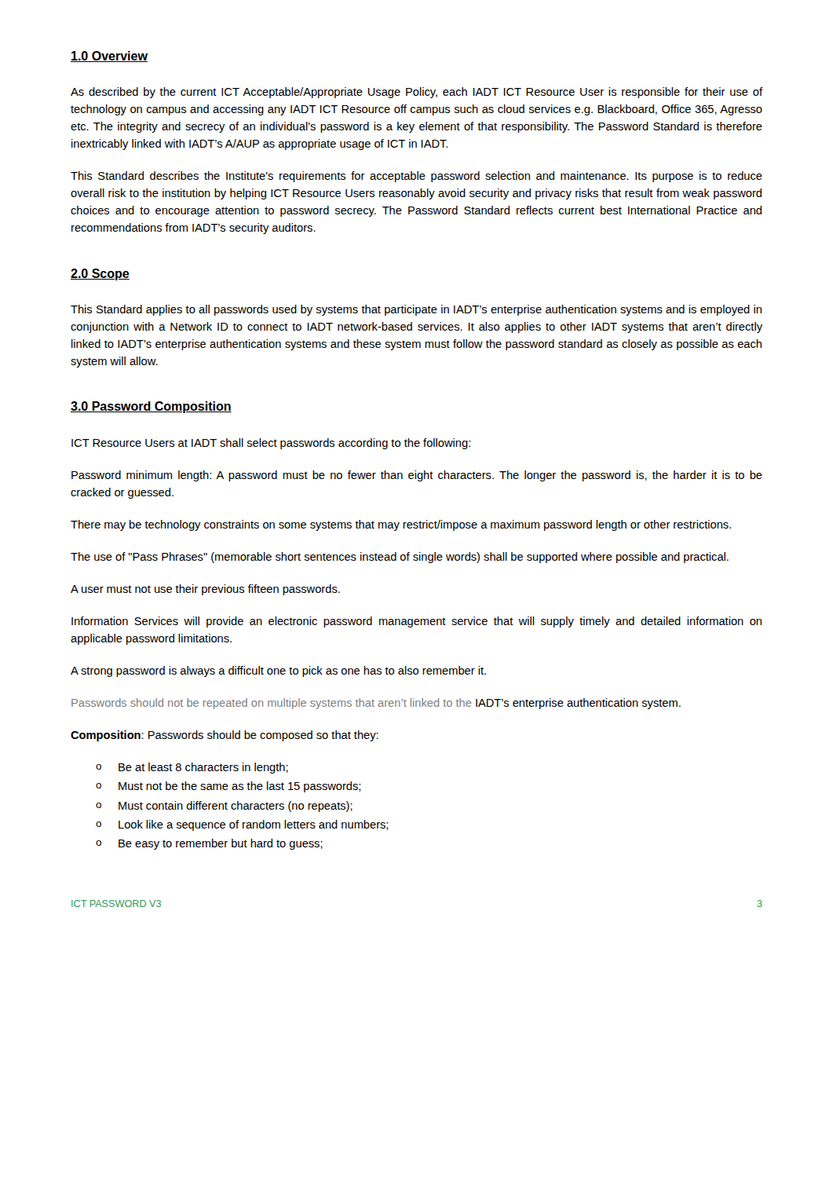1.0 Overview
As described by the current ICT Acceptable/Appropriate Usage Policy, each IADT ICT Resource User is responsible for their use of technology on campus and accessing any IADT ICT Resource off campus such as cloud services e.g. Blackboard, Office 365, Agresso etc. The integrity and secrecy of an individual's password is a key element of that responsibility. The Password Standard is therefore inextricably linked with IADT’s A/AUP as appropriate usage of ICT in IADT.
This Standard describes the Institute's requirements for acceptable password selection and maintenance. Its purpose is to reduce overall risk to the institution by helping ICT Resource Users reasonably avoid security and privacy risks that result from weak password choices and to encourage attention to password secrecy. The Password Standard reflects current best International Practice and recommendations from IADT’s security auditors.
2.0 Scope
This Standard applies to all passwords used by systems that participate in IADT’s enterprise authentication systems and is employed in conjunction with a Network ID to connect to IADT network-based services. It also applies to other IADT systems that aren’t directly linked to IADT’s enterprise authentication systems and these system must follow the password standard as closely as possible as each system will allow.
3.0 Password Composition
ICT Resource Users at IADT shall select passwords according to the following:
Password minimum length: A password must be no fewer than eight characters. The longer the password is, the harder it is to be cracked or guessed.
There may be technology constraints on some systems that may restrict/impose a maximum password length or other restrictions.
The use of "Pass Phrases" (memorable short sentences instead of single words) shall be supported where possible and practical.
A user must not use their previous fifteen passwords.
Information Services will provide an electronic password management service that will supply timely and detailed information on applicable password limitations.
A strong password is always a difficult one to pick as one has to also remember it.
Passwords should not be repeated on multiple systems that aren’t linked to the IADT’s enterprise authentication system.
Composition: Passwords should be composed so that they:
Be at least 8 characters in length;
Must not be the same as the last 15 passwords;
Must contain different characters (no repeats);
Look like a sequence of random letters and numbers;
Be easy to remember but hard to guess;
ICT PASSWORD V3 3